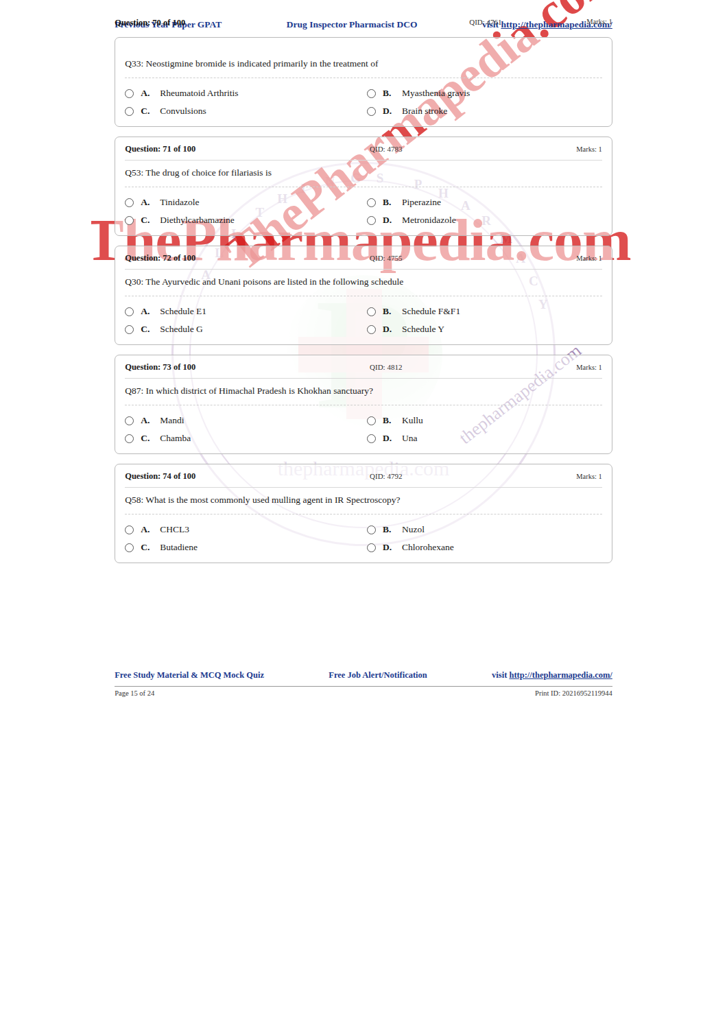P
A L L T H I N G S P H A R M A C Y
thepharmapedia.com
ThePharmapedia.com
ThePharmapedia.com
thepharmapedia.com
Previous Year Paper GPAT
Drug Inspector Pharmacist DCO
visit http://thepharmapedia.com/
Question: 70 of 100
QID: 4761
Marks: 1
Q33: Neostigmine bromide is indicated primarily in the treatment of
A. Rheumatoid Arthritis
B. Myasthenia gravis
C. Convulsions
D. Brain stroke
Question: 71 of 100 QID: 4783 Marks: 1
Q53: The drug of choice for filariasis is
A. Tinidazole
B. Piperazine
C. Diethylcarbamazine
D. Metronidazole
Question: 72 of 100 QID: 4755 Marks: 1
Q30: The Ayurvedic and Unani poisons are listed in the following schedule
A. Schedule E1
B. Schedule F&F1
C. Schedule G
D. Schedule Y
Question: 73 of 100 QID: 4812 Marks: 1
Q87: In which district of Himachal Pradesh is Khokhan sanctuary?
A. Mandi
B. Kullu
C. Chamba
D. Una
Question: 74 of 100 QID: 4792 Marks: 1
Q58: What is the most commonly used mulling agent in IR Spectroscopy?
A. CHCL3
B. Nuzol
C. Butadiene
D. Chlorohexane
Free Study Material & MCQ Mock Quiz
Free Job Alert/Notification
visit http://thepharmapedia.com/
Page 15 of 24
Print ID: 20216952119944